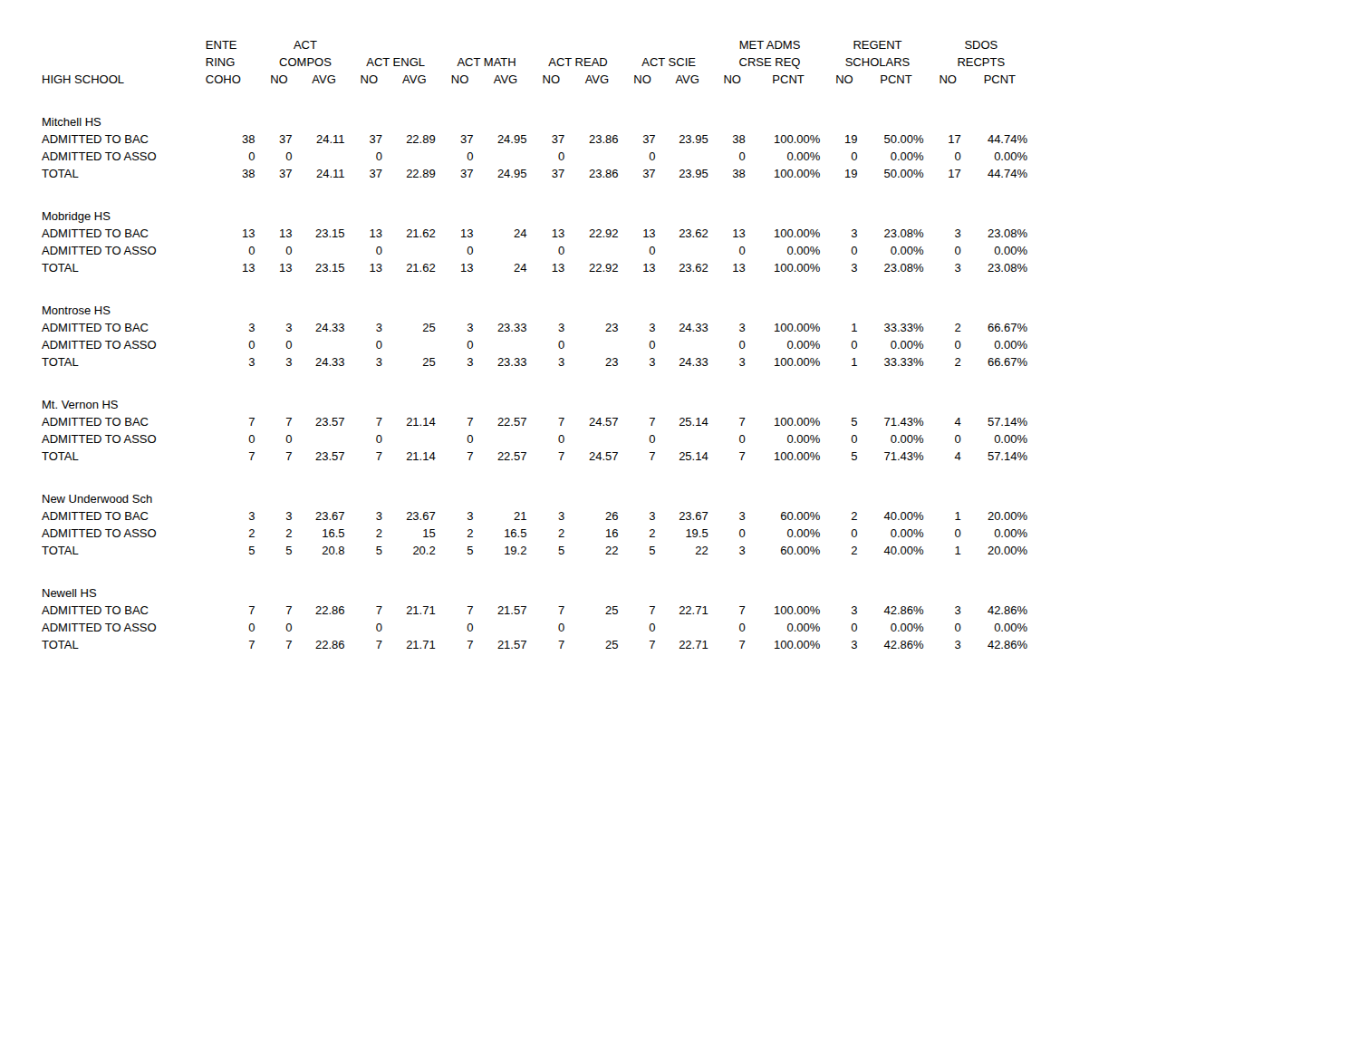| | ENTE | ACT | | | | | MET ADMS | REGENT | SDOS |
| --- | --- | --- | --- | --- | --- | --- | --- | --- | --- |
| | RING | COMPOS | ACT ENGL | ACT MATH | ACT READ | ACT SCIE | CRSE REQ | SCHOLARS | RECPTS |
| HIGH SCHOOL | COHO | NO | AVG | NO | AVG | NO | AVG | NO | AVG | NO | AVG | NO | PCNT | NO | PCNT | NO | PCNT |
| Mitchell HS | |
| ADMITTED TO BAC | 38 | 37 | 24.11 | 37 | 22.89 | 37 | 24.95 | 37 | 23.86 | 37 | 23.95 | 38 | 100.00% | 19 | 50.00% | 17 | 44.74% |
| ADMITTED TO ASSO | 0 | 0 | | 0 | | 0 | | 0 | | 0 | | 0 | 0.00% | 0 | 0.00% | 0 | 0.00% |
| TOTAL | 38 | 37 | 24.11 | 37 | 22.89 | 37 | 24.95 | 37 | 23.86 | 37 | 23.95 | 38 | 100.00% | 19 | 50.00% | 17 | 44.74% |
| Mobridge HS | |
| ADMITTED TO BAC | 13 | 13 | 23.15 | 13 | 21.62 | 13 | 24 | 13 | 22.92 | 13 | 23.62 | 13 | 100.00% | 3 | 23.08% | 3 | 23.08% |
| ADMITTED TO ASSO | 0 | 0 | | 0 | | 0 | | 0 | | 0 | | 0 | 0.00% | 0 | 0.00% | 0 | 0.00% |
| TOTAL | 13 | 13 | 23.15 | 13 | 21.62 | 13 | 24 | 13 | 22.92 | 13 | 23.62 | 13 | 100.00% | 3 | 23.08% | 3 | 23.08% |
| Montrose HS | |
| ADMITTED TO BAC | 3 | 3 | 24.33 | 3 | 25 | 3 | 23.33 | 3 | 23 | 3 | 24.33 | 3 | 100.00% | 1 | 33.33% | 2 | 66.67% |
| ADMITTED TO ASSO | 0 | 0 | | 0 | | 0 | | 0 | | 0 | | 0 | 0.00% | 0 | 0.00% | 0 | 0.00% |
| TOTAL | 3 | 3 | 24.33 | 3 | 25 | 3 | 23.33 | 3 | 23 | 3 | 24.33 | 3 | 100.00% | 1 | 33.33% | 2 | 66.67% |
| Mt. Vernon HS | |
| ADMITTED TO BAC | 7 | 7 | 23.57 | 7 | 21.14 | 7 | 22.57 | 7 | 24.57 | 7 | 25.14 | 7 | 100.00% | 5 | 71.43% | 4 | 57.14% |
| ADMITTED TO ASSO | 0 | 0 | | 0 | | 0 | | 0 | | 0 | | 0 | 0.00% | 0 | 0.00% | 0 | 0.00% |
| TOTAL | 7 | 7 | 23.57 | 7 | 21.14 | 7 | 22.57 | 7 | 24.57 | 7 | 25.14 | 7 | 100.00% | 5 | 71.43% | 4 | 57.14% |
| New Underwood Sch | |
| ADMITTED TO BAC | 3 | 3 | 23.67 | 3 | 23.67 | 3 | 21 | 3 | 26 | 3 | 23.67 | 3 | 60.00% | 2 | 40.00% | 1 | 20.00% |
| ADMITTED TO ASSO | 2 | 2 | 16.5 | 2 | 15 | 2 | 16.5 | 2 | 16 | 2 | 19.5 | 0 | 0.00% | 0 | 0.00% | 0 | 0.00% |
| TOTAL | 5 | 5 | 20.8 | 5 | 20.2 | 5 | 19.2 | 5 | 22 | 5 | 22 | 3 | 60.00% | 2 | 40.00% | 1 | 20.00% |
| Newell HS | |
| ADMITTED TO BAC | 7 | 7 | 22.86 | 7 | 21.71 | 7 | 21.57 | 7 | 25 | 7 | 22.71 | 7 | 100.00% | 3 | 42.86% | 3 | 42.86% |
| ADMITTED TO ASSO | 0 | 0 | | 0 | | 0 | | 0 | | 0 | | 0 | 0.00% | 0 | 0.00% | 0 | 0.00% |
| TOTAL | 7 | 7 | 22.86 | 7 | 21.71 | 7 | 21.57 | 7 | 25 | 7 | 22.71 | 7 | 100.00% | 3 | 42.86% | 3 | 42.86% |